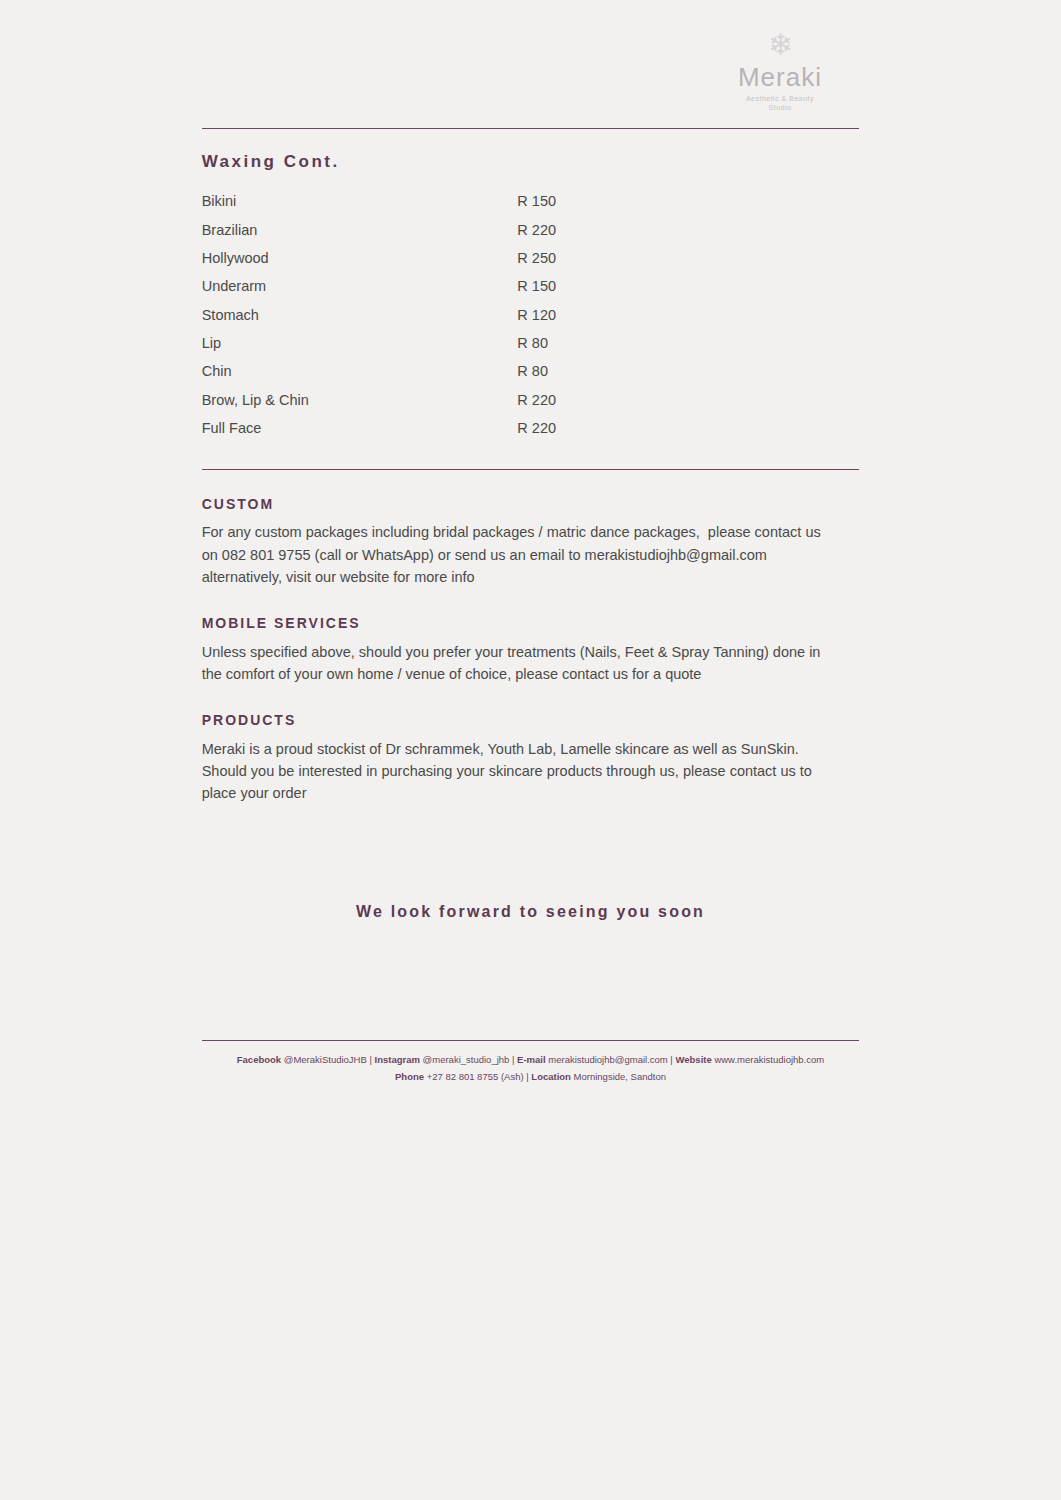❄
Meraki
Aesthetic & Beauty
Studio
Waxing Cont.
| Bikini | R 150 |
| Brazilian | R 220 |
| Hollywood | R 250 |
| Underarm | R 150 |
| Stomach | R 120 |
| Lip | R 80 |
| Chin | R 80 |
| Brow, Lip & Chin | R 220 |
| Full Face | R 220 |
Custom
For any custom packages including bridal packages / matric dance packages, please contact us on 082 801 9755 (call or WhatsApp) or send us an email to merakistudiojhb@gmail.com alternatively, visit our website for more info
Mobile Services
Unless specified above, should you prefer your treatments (Nails, Feet & Spray Tanning) done in the comfort of your own home / venue of choice, please contact us for a quote
Products
Meraki is a proud stockist of Dr schrammek, Youth Lab, Lamelle skincare as well as SunSkin. Should you be interested in purchasing your skincare products through us, please contact us to place your order
We look forward to seeing you soon
Facebook @MerakiStudioJHB | Instagram @meraki_studio_jhb | E-mail merakistudiojhb@gmail.com | Website www.merakistudiojhb.com
Phone +27 82 801 8755 (Ash) | Location Morningside, Sandton